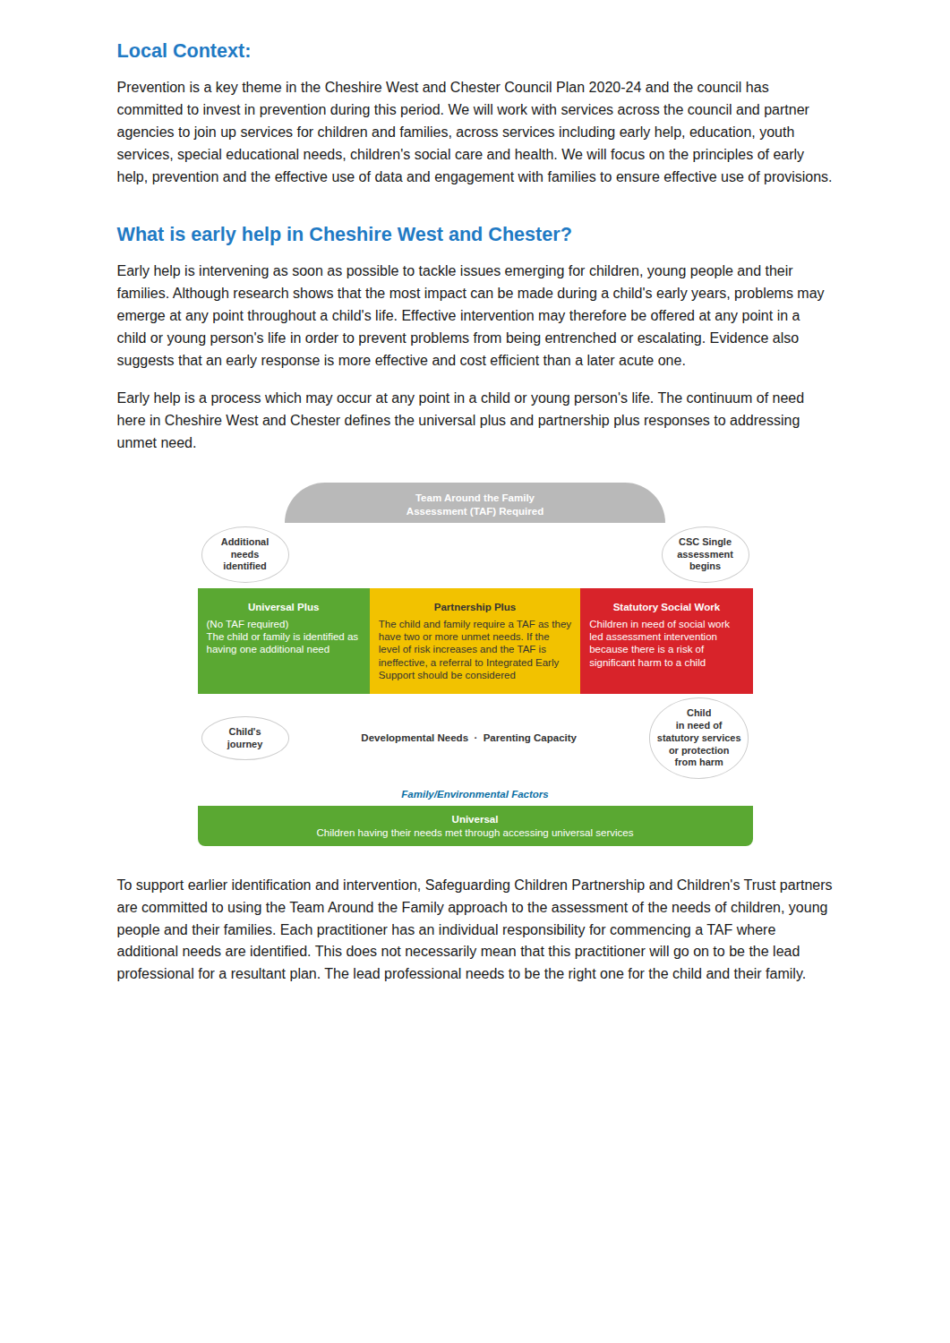Local Context:
Prevention is a key theme in the Cheshire West and Chester Council Plan 2020-24 and the council has committed to invest in prevention during this period. We will work with services across the council and partner agencies to join up services for children and families, across services including early help, education, youth services, special educational needs, children's social care and health. We will focus on the principles of early help, prevention and the effective use of data and engagement with families to ensure effective use of provisions.
What is early help in Cheshire West and Chester?
Early help is intervening as soon as possible to tackle issues emerging for children, young people and their families. Although research shows that the most impact can be made during a child's early years, problems may emerge at any point throughout a child's life. Effective intervention may therefore be offered at any point in a child or young person's life in order to prevent problems from being entrenched or escalating. Evidence also suggests that an early response is more effective and cost efficient than a later acute one.
Early help is a process which may occur at any point in a child or young person's life. The continuum of need here in Cheshire West and Chester defines the universal plus and partnership plus responses to addressing unmet need.
Team Around the Family
Assessment (TAF) Required
Additional
needs
identified CSC Single
assessment
begins
Universal Plus
(No TAF required)
The child or family is identified as having one additional need
Partnership Plus
The child and family require a TAF as they have two or more unmet needs. If the level of risk increases and the TAF is ineffective, a referral to Integrated Early Support should be considered
Statutory Social Work
Children in need of social work led assessment intervention because there is a risk of significant harm to a child
Child's
journey Developmental Needs · Parenting Capacity Child
in need of
statutory services
or protection
from harm
Family/Environmental Factors
Universal Children having their needs met through accessing universal services
To support earlier identification and intervention, Safeguarding Children Partnership and Children's Trust partners are committed to using the Team Around the Family approach to the assessment of the needs of children, young people and their families. Each practitioner has an individual responsibility for commencing a TAF where additional needs are identified. This does not necessarily mean that this practitioner will go on to be the lead professional for a resultant plan. The lead professional needs to be the right one for the child and their family.